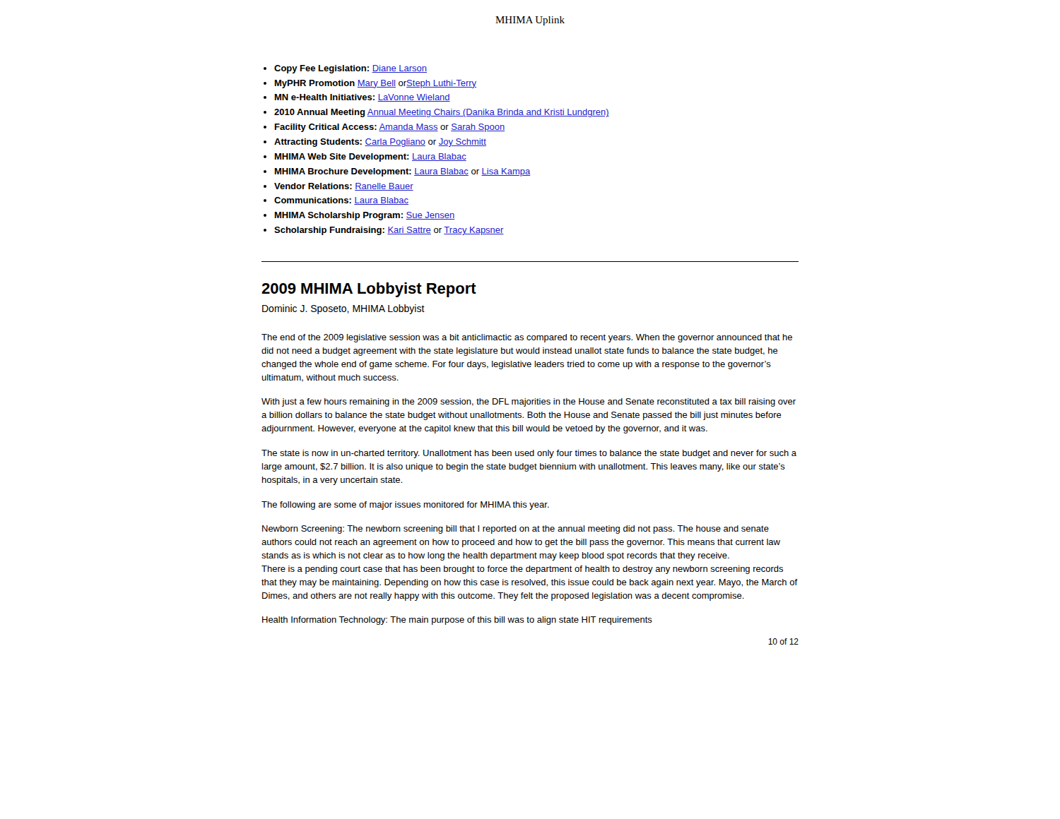MHIMA Uplink
Copy Fee Legislation: Diane Larson
MyPHR Promotion Mary Bell orSteph Luthi-Terry
MN e-Health Initiatives: LaVonne Wieland
2010 Annual Meeting Annual Meeting Chairs (Danika Brinda and Kristi Lundgren)
Facility Critical Access: Amanda Mass or Sarah Spoon
Attracting Students: Carla Pogliano or Joy Schmitt
MHIMA Web Site Development: Laura Blabac
MHIMA Brochure Development: Laura Blabac or Lisa Kampa
Vendor Relations: Ranelle Bauer
Communications: Laura Blabac
MHIMA Scholarship Program: Sue Jensen
Scholarship Fundraising: Kari Sattre or Tracy Kapsner
2009 MHIMA Lobbyist Report
Dominic J. Sposeto, MHIMA Lobbyist
The end of the 2009 legislative session was a bit anticlimactic as compared to recent years. When the governor announced that he did not need a budget agreement with the state legislature but would instead unallot state funds to balance the state budget, he changed the whole end of game scheme. For four days, legislative leaders tried to come up with a response to the governor’s ultimatum, without much success.
With just a few hours remaining in the 2009 session, the DFL majorities in the House and Senate reconstituted a tax bill raising over a billion dollars to balance the state budget without unallotments. Both the House and Senate passed the bill just minutes before adjournment. However, everyone at the capitol knew that this bill would be vetoed by the governor, and it was.
The state is now in un-charted territory. Unallotment has been used only four times to balance the state budget and never for such a large amount, $2.7 billion. It is also unique to begin the state budget biennium with unallotment. This leaves many, like our state’s hospitals, in a very uncertain state.
The following are some of major issues monitored for MHIMA this year.
Newborn Screening: The newborn screening bill that I reported on at the annual meeting did not pass. The house and senate authors could not reach an agreement on how to proceed and how to get the bill pass the governor. This means that current law stands as is which is not clear as to how long the health department may keep blood spot records that they receive.
There is a pending court case that has been brought to force the department of health to destroy any newborn screening records that they may be maintaining. Depending on how this case is resolved, this issue could be back again next year. Mayo, the March of Dimes, and others are not really happy with this outcome. They felt the proposed legislation was a decent compromise.
Health Information Technology: The main purpose of this bill was to align state HIT requirements
10 of 12